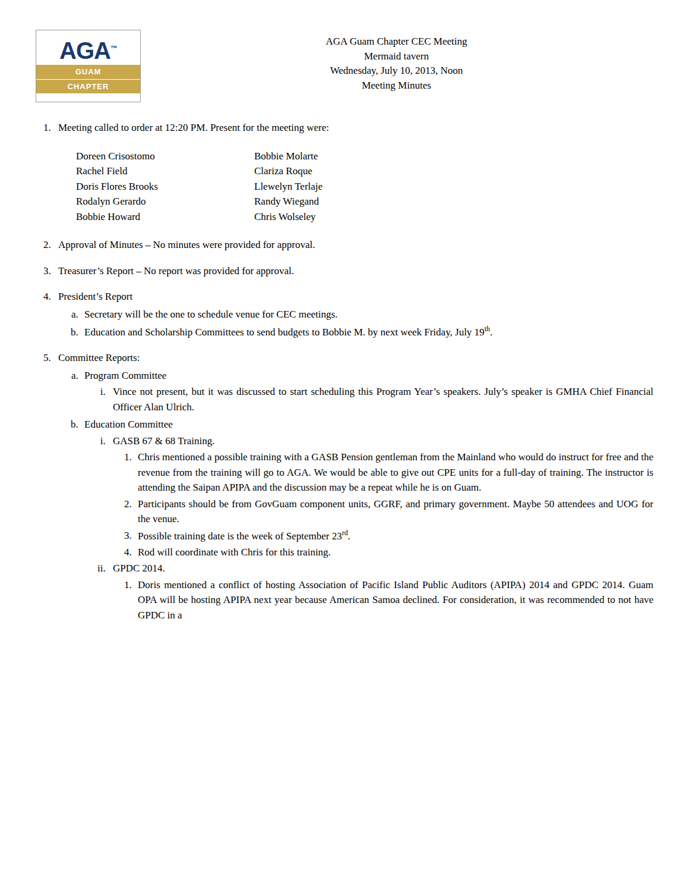AGA™
GUAM
CHAPTER
AGA Guam Chapter CEC Meeting
Mermaid tavern
Wednesday, July 10, 2013, Noon
Meeting Minutes
Meeting called to order at 12:20 PM. Present for the meeting were:
Doreen Crisostomo
Rachel Field
Doris Flores Brooks
Rodalyn Gerardo
Bobbie Howard
Bobbie Molarte
Clariza Roque
Llewelyn Terlaje
Randy Wiegand
Chris Wolseley
Approval of Minutes – No minutes were provided for approval.
Treasurer’s Report – No report was provided for approval.
President’s Report
Secretary will be the one to schedule venue for CEC meetings.
Education and Scholarship Committees to send budgets to Bobbie M. by next week Friday, July 19th.
Committee Reports:
Program Committee
Vince not present, but it was discussed to start scheduling this Program Year’s speakers. July’s speaker is GMHA Chief Financial Officer Alan Ulrich.
Education Committee
GASB 67 & 68 Training.
Chris mentioned a possible training with a GASB Pension gentleman from the Mainland who would do instruct for free and the revenue from the training will go to AGA. We would be able to give out CPE units for a full-day of training. The instructor is attending the Saipan APIPA and the discussion may be a repeat while he is on Guam.
Participants should be from GovGuam component units, GGRF, and primary government. Maybe 50 attendees and UOG for the venue.
Possible training date is the week of September 23rd.
Rod will coordinate with Chris for this training.
GPDC 2014.
Doris mentioned a conflict of hosting Association of Pacific Island Public Auditors (APIPA) 2014 and GPDC 2014. Guam OPA will be hosting APIPA next year because American Samoa declined. For consideration, it was recommended to not have GPDC in a